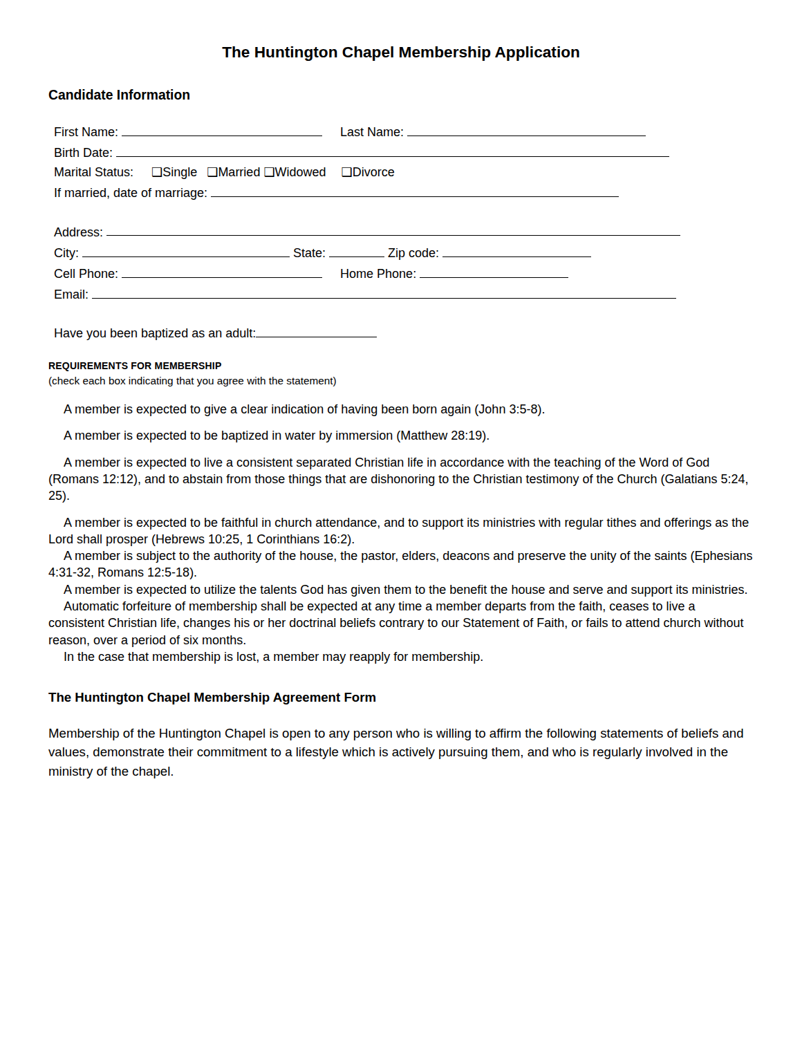The Huntington Chapel Membership Application
Candidate Information
First Name: Last Name:
Birth Date:
Marital Status: ❑Single ❑Married ❑Widowed ❑Divorce
If married, date of marriage:
Address:
City: State: Zip code:
Cell Phone: Home Phone:
Email:
Have you been baptized as an adult:
REQUIREMENTS FOR MEMBERSHIP
(check each box indicating that you agree with the statement)
A member is expected to give a clear indication of having been born again (John 3:5-8).
A member is expected to be baptized in water by immersion (Matthew 28:19).
A member is expected to live a consistent separated Christian life in accordance with the teaching of the Word of God (Romans 12:12), and to abstain from those things that are dishonoring to the Christian testimony of the Church (Galatians 5:24, 25).
A member is expected to be faithful in church attendance, and to support its ministries with regular tithes and offerings as the Lord shall prosper (Hebrews 10:25, 1 Corinthians 16:2).
A member is subject to the authority of the house, the pastor, elders, deacons and preserve the unity of the saints (Ephesians 4:31-32, Romans 12:5-18).
A member is expected to utilize the talents God has given them to the benefit the house and serve and support its ministries.
Automatic forfeiture of membership shall be expected at any time a member departs from the faith, ceases to live a consistent Christian life, changes his or her doctrinal beliefs contrary to our Statement of Faith, or fails to attend church without reason, over a period of six months.
In the case that membership is lost, a member may reapply for membership.
The Huntington Chapel Membership Agreement Form
Membership of the Huntington Chapel is open to any person who is willing to affirm the following statements of beliefs and values, demonstrate their commitment to a lifestyle which is actively pursuing them, and who is regularly involved in the ministry of the chapel.